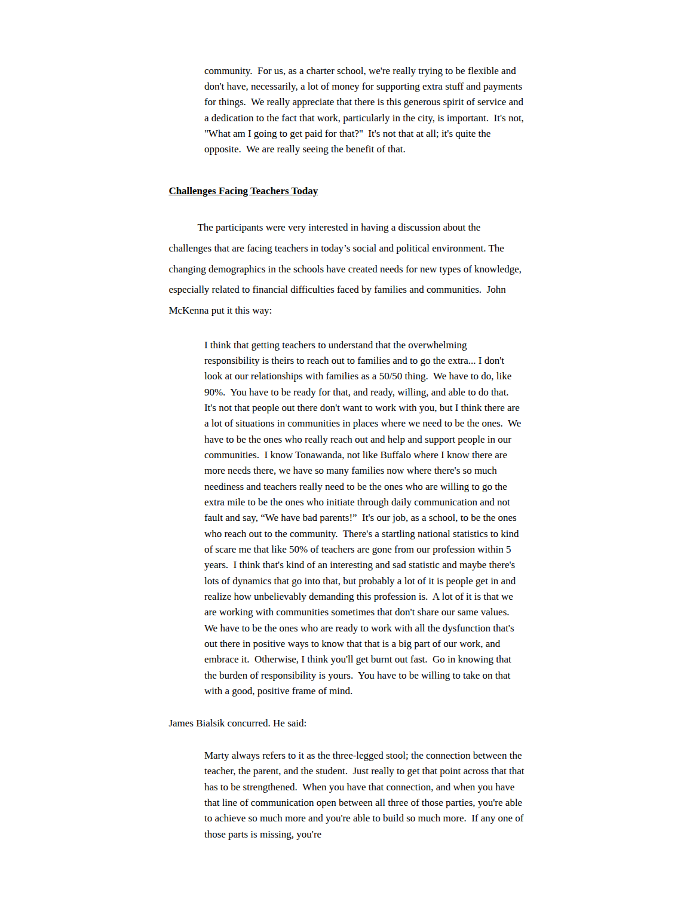community. For us, as a charter school, we're really trying to be flexible and don't have, necessarily, a lot of money for supporting extra stuff and payments for things. We really appreciate that there is this generous spirit of service and a dedication to the fact that work, particularly in the city, is important. It's not, "What am I going to get paid for that?" It's not that at all; it's quite the opposite. We are really seeing the benefit of that.
Challenges Facing Teachers Today
The participants were very interested in having a discussion about the challenges that are facing teachers in today’s social and political environment. The changing demographics in the schools have created needs for new types of knowledge, especially related to financial difficulties faced by families and communities. John McKenna put it this way:
I think that getting teachers to understand that the overwhelming responsibility is theirs to reach out to families and to go the extra... I don't look at our relationships with families as a 50/50 thing. We have to do, like 90%. You have to be ready for that, and ready, willing, and able to do that. It's not that people out there don't want to work with you, but I think there are a lot of situations in communities in places where we need to be the ones. We have to be the ones who really reach out and help and support people in our communities. I know Tonawanda, not like Buffalo where I know there are more needs there, we have so many families now where there's so much neediness and teachers really need to be the ones who are willing to go the extra mile to be the ones who initiate through daily communication and not fault and say, “We have bad parents!” It's our job, as a school, to be the ones who reach out to the community. There's a startling national statistics to kind of scare me that like 50% of teachers are gone from our profession within 5 years. I think that's kind of an interesting and sad statistic and maybe there's lots of dynamics that go into that, but probably a lot of it is people get in and realize how unbelievably demanding this profession is. A lot of it is that we are working with communities sometimes that don't share our same values. We have to be the ones who are ready to work with all the dysfunction that's out there in positive ways to know that that is a big part of our work, and embrace it. Otherwise, I think you'll get burnt out fast. Go in knowing that the burden of responsibility is yours. You have to be willing to take on that with a good, positive frame of mind.
James Bialsik concurred. He said:
Marty always refers to it as the three-legged stool; the connection between the teacher, the parent, and the student. Just really to get that point across that that has to be strengthened. When you have that connection, and when you have that line of communication open between all three of those parties, you're able to achieve so much more and you're able to build so much more. If any one of those parts is missing, you're